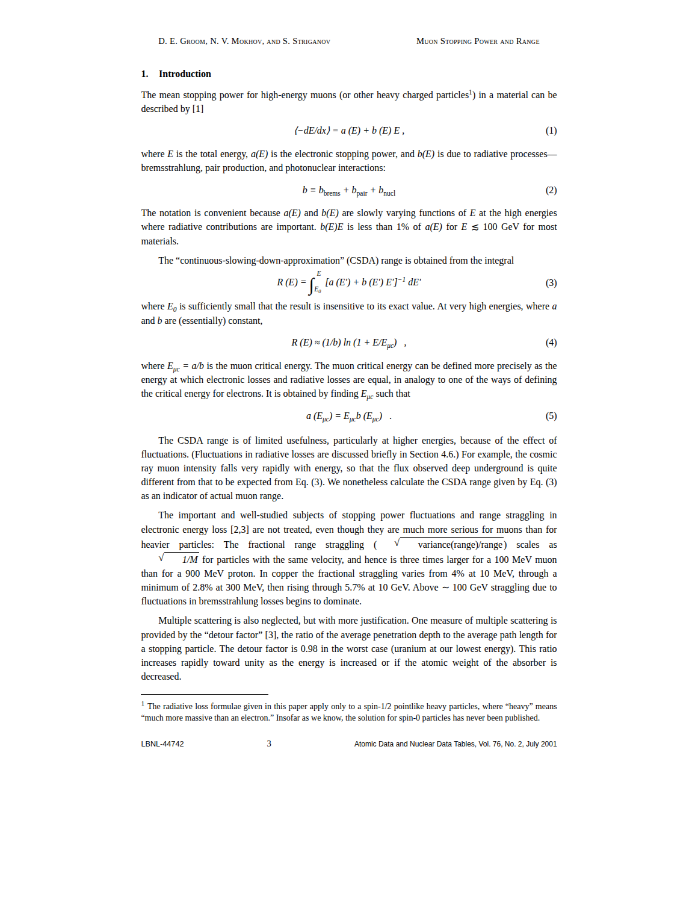D. E. Groom, N. V. Mokhov, and S. Striganov Muon Stopping Power and Range
1. Introduction
The mean stopping power for high-energy muons (or other heavy charged particles1) in a material can be described by [1]
⟨−dE/dx⟩ = a (E) + b (E) E , (1)
where E is the total energy, a(E) is the electronic stopping power, and b(E) is due to radiative processes—bremsstrahlung, pair production, and photonuclear interactions:
b ≡ bbrems + bpair + bnucl (2)
The notation is convenient because a(E) and b(E) are slowly varying functions of E at the high energies where radiative contributions are important. b(E)E is less than 1% of a(E) for E ≲ 100 GeV for most materials.
The “continuous-slowing-down-approximation” (CSDA) range is obtained from the integral
R (E) = ∫EE0 [a (E′) + b (E′) E′]−1 dE′ (3)
where E0 is sufficiently small that the result is insensitive to its exact value. At very high energies, where a and b are (essentially) constant,
R (E) ≈ (1/b) ln (1 + E/Eμc) , (4)
where Eμc = a/b is the muon critical energy. The muon critical energy can be defined more precisely as the energy at which electronic losses and radiative losses are equal, in analogy to one of the ways of defining the critical energy for electrons. It is obtained by finding Eμc such that
a (Eμc) = Eμcb (Eμc) . (5)
The CSDA range is of limited usefulness, particularly at higher energies, because of the effect of fluctuations. (Fluctuations in radiative losses are discussed briefly in Section 4.6.) For example, the cosmic ray muon intensity falls very rapidly with energy, so that the flux observed deep underground is quite different from that to be expected from Eq. (3). We nonetheless calculate the CSDA range given by Eq. (3) as an indicator of actual muon range.
The important and well-studied subjects of stopping power fluctuations and range straggling in electronic energy loss [2,3] are not treated, even though they are much more serious for muons than for heavier particles: The fractional range straggling (variance(range)/range) scales as 1/M for particles with the same velocity, and hence is three times larger for a 100 MeV muon than for a 900 MeV proton. In copper the fractional straggling varies from 4% at 10 MeV, through a minimum of 2.8% at 300 MeV, then rising through 5.7% at 10 GeV. Above ∼ 100 GeV straggling due to fluctuations in bremsstrahlung losses begins to dominate.
Multiple scattering is also neglected, but with more justification. One measure of multiple scattering is provided by the “detour factor” [3], the ratio of the average penetration depth to the average path length for a stopping particle. The detour factor is 0.98 in the worst case (uranium at our lowest energy). This ratio increases rapidly toward unity as the energy is increased or if the atomic weight of the absorber is decreased.
1 The radiative loss formulae given in this paper apply only to a spin-1/2 pointlike heavy particles, where “heavy” means “much more massive than an electron.” Insofar as we know, the solution for spin-0 particles has never been published.
LBNL-44742 3 Atomic Data and Nuclear Data Tables, Vol. 76, No. 2, July 2001